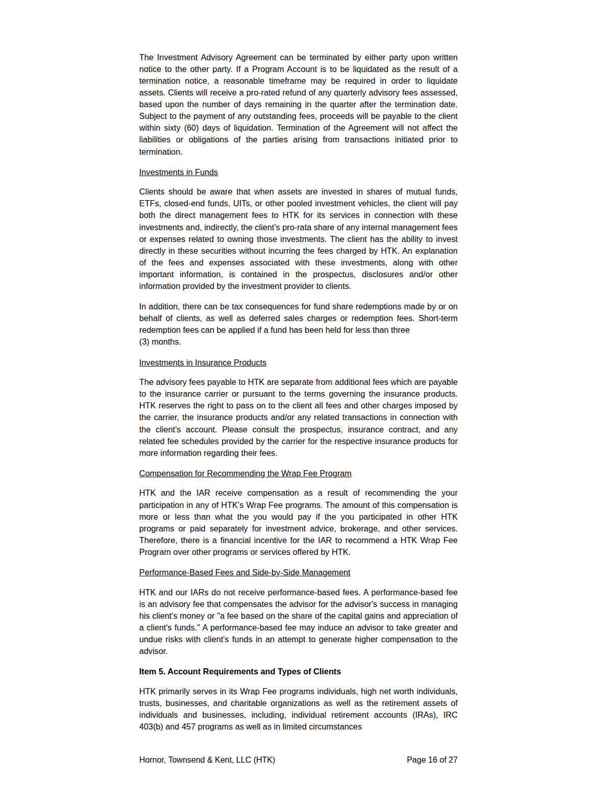The Investment Advisory Agreement can be terminated by either party upon written notice to the other party. If a Program Account is to be liquidated as the result of a termination notice, a reasonable timeframe may be required in order to liquidate assets. Clients will receive a pro-rated refund of any quarterly advisory fees assessed, based upon the number of days remaining in the quarter after the termination date. Subject to the payment of any outstanding fees, proceeds will be payable to the client within sixty (60) days of liquidation. Termination of the Agreement will not affect the liabilities or obligations of the parties arising from transactions initiated prior to termination.
Investments in Funds
Clients should be aware that when assets are invested in shares of mutual funds, ETFs, closed-end funds, UITs, or other pooled investment vehicles, the client will pay both the direct management fees to HTK for its services in connection with these investments and, indirectly, the client’s pro-rata share of any internal management fees or expenses related to owning those investments. The client has the ability to invest directly in these securities without incurring the fees charged by HTK. An explanation of the fees and expenses associated with these investments, along with other important information, is contained in the prospectus, disclosures and/or other information provided by the investment provider to clients.
In addition, there can be tax consequences for fund share redemptions made by or on behalf of clients, as well as deferred sales charges or redemption fees. Short-term redemption fees can be applied if a fund has been held for less than three
(3) months.
Investments in Insurance Products
The advisory fees payable to HTK are separate from additional fees which are payable to the insurance carrier or pursuant to the terms governing the insurance products. HTK reserves the right to pass on to the client all fees and other charges imposed by the carrier, the insurance products and/or any related transactions in connection with the client’s account. Please consult the prospectus, insurance contract, and any related fee schedules provided by the carrier for the respective insurance products for more information regarding their fees.
Compensation for Recommending the Wrap Fee Program
HTK and the IAR receive compensation as a result of recommending the your participation in any of HTK’s Wrap Fee programs. The amount of this compensation is more or less than what the you would pay if the you participated in other HTK programs or paid separately for investment advice, brokerage, and other services. Therefore, there is a financial incentive for the IAR to recommend a HTK Wrap Fee Program over other programs or services offered by HTK.
Performance-Based Fees and Side-by-Side Management
HTK and our IARs do not receive performance-based fees. A performance-based fee is an advisory fee that compensates the advisor for the advisor's success in managing his client's money or "a fee based on the share of the capital gains and appreciation of a client's funds." A performance-based fee may induce an advisor to take greater and undue risks with client's funds in an attempt to generate higher compensation to the advisor.
Item 5. Account Requirements and Types of Clients
HTK primarily serves in its Wrap Fee programs individuals, high net worth individuals, trusts, businesses, and charitable organizations as well as the retirement assets of individuals and businesses, including, individual retirement accounts (IRAs), IRC 403(b) and 457 programs as well as in limited circumstances
Hornor, Townsend & Kent, LLC (HTK) Page 16 of 27